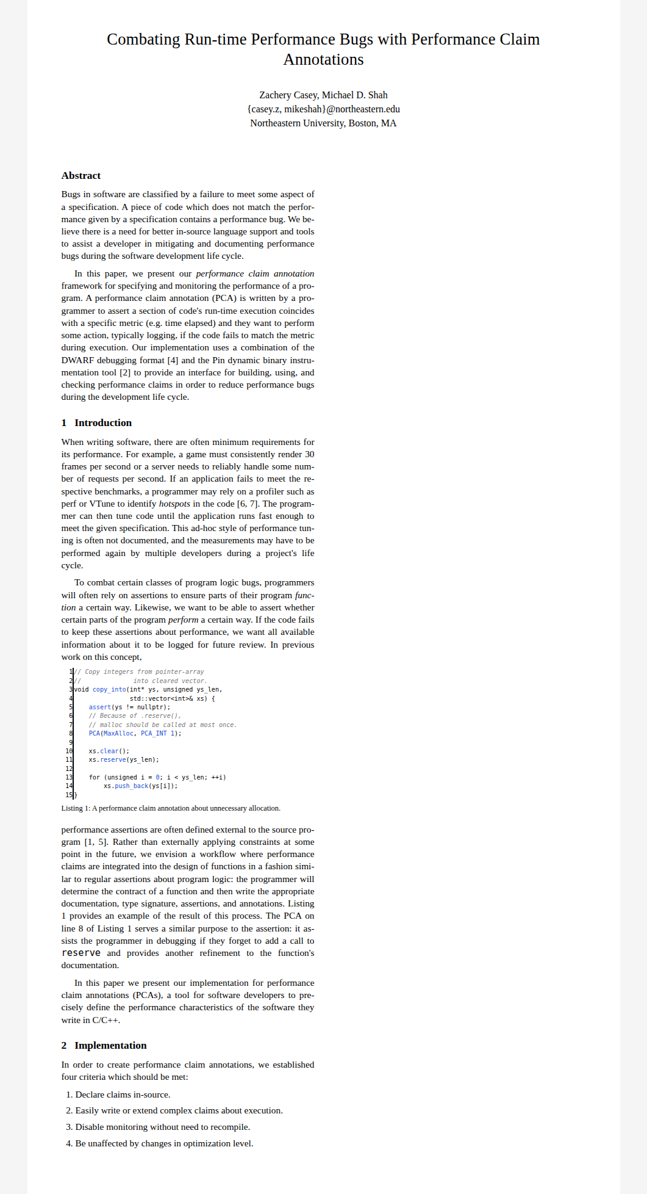Combating Run-time Performance Bugs with Performance Claim
Annotations
Zachery Casey, Michael D. Shah
{casey.z, mikeshah}@northeastern.edu
Northeastern University, Boston, MA
Abstract
Bugs in software are classified by a failure to meet some aspect of a specification. A piece of code which does not match the performance given by a specification contains a performance bug. We believe there is a need for better in-source language support and tools to assist a developer in mitigating and documenting performance bugs during the software development life cycle.
In this paper, we present our performance claim annotation framework for specifying and monitoring the performance of a program. A performance claim annotation (PCA) is written by a programmer to assert a section of code's run-time execution coincides with a specific metric (e.g. time elapsed) and they want to perform some action, typically logging, if the code fails to match the metric during execution. Our implementation uses a combination of the DWARF debugging format [4] and the Pin dynamic binary instrumentation tool [2] to provide an interface for building, using, and checking performance claims in order to reduce performance bugs during the development life cycle.
1 Introduction
When writing software, there are often minimum requirements for its performance. For example, a game must consistently render 30 frames per second or a server needs to reliably handle some number of requests per second. If an application fails to meet the respective benchmarks, a programmer may rely on a profiler such as perf or VTune to identify hotspots in the code [6, 7]. The programmer can then tune code until the application runs fast enough to meet the given specification. This ad-hoc style of performance tuning is often not documented, and the measurements may have to be performed again by multiple developers during a project's life cycle.
To combat certain classes of program logic bugs, programmers will often rely on assertions to ensure parts of their program function a certain way. Likewise, we want to be able to assert whether certain parts of the program perform a certain way. If the code fails to keep these assertions about performance, we want all available information about it to be logged for future review. In previous work on this concept,
| 1 | // Copy integers from pointer-array |
| 2 | // into cleared vector. |
| 3 | void copy_into ( int * ys, unsigned ys_len, |
| 4 | std::vector< int >& xs) { |
| 5 | assert (ys != nullptr ); |
| 6 | // Because of .reserve(), |
| 7 | // malloc should be called at most once. |
| 8 | PCA ( MaxAlloc , PCA_INT 1 ); |
| 9 | |
| 10 | xs. clear (); |
| 11 | xs. reserve (ys_len); |
| 12 | |
| 13 | for ( unsigned i = 0 ; i < ys_len; ++i) |
| 14 | xs. push_back (ys[i]); |
| 15 | } |
Listing 1: A performance claim annotation about unnecessary allocation.
performance assertions are often defined external to the source program [1, 5]. Rather than externally applying constraints at some point in the future, we envision a workflow where performance claims are integrated into the design of functions in a fashion similar to regular assertions about program logic: the programmer will determine the contract of a function and then write the appropriate documentation, type signature, assertions, and annotations. Listing 1 provides an example of the result of this process. The PCA on line 8 of Listing 1 serves a similar purpose to the assertion: it assists the programmer in debugging if they forget to add a call to reserve and provides another refinement to the function's documentation.
In this paper we present our implementation for performance claim annotations (PCAs), a tool for software developers to precisely define the performance characteristics of the software they write in C/C++.
2 Implementation
In order to create performance claim annotations, we established four criteria which should be met:
Declare claims in-source.
Easily write or extend complex claims about execution.
Disable monitoring without need to recompile.
Be unaffected by changes in optimization level.